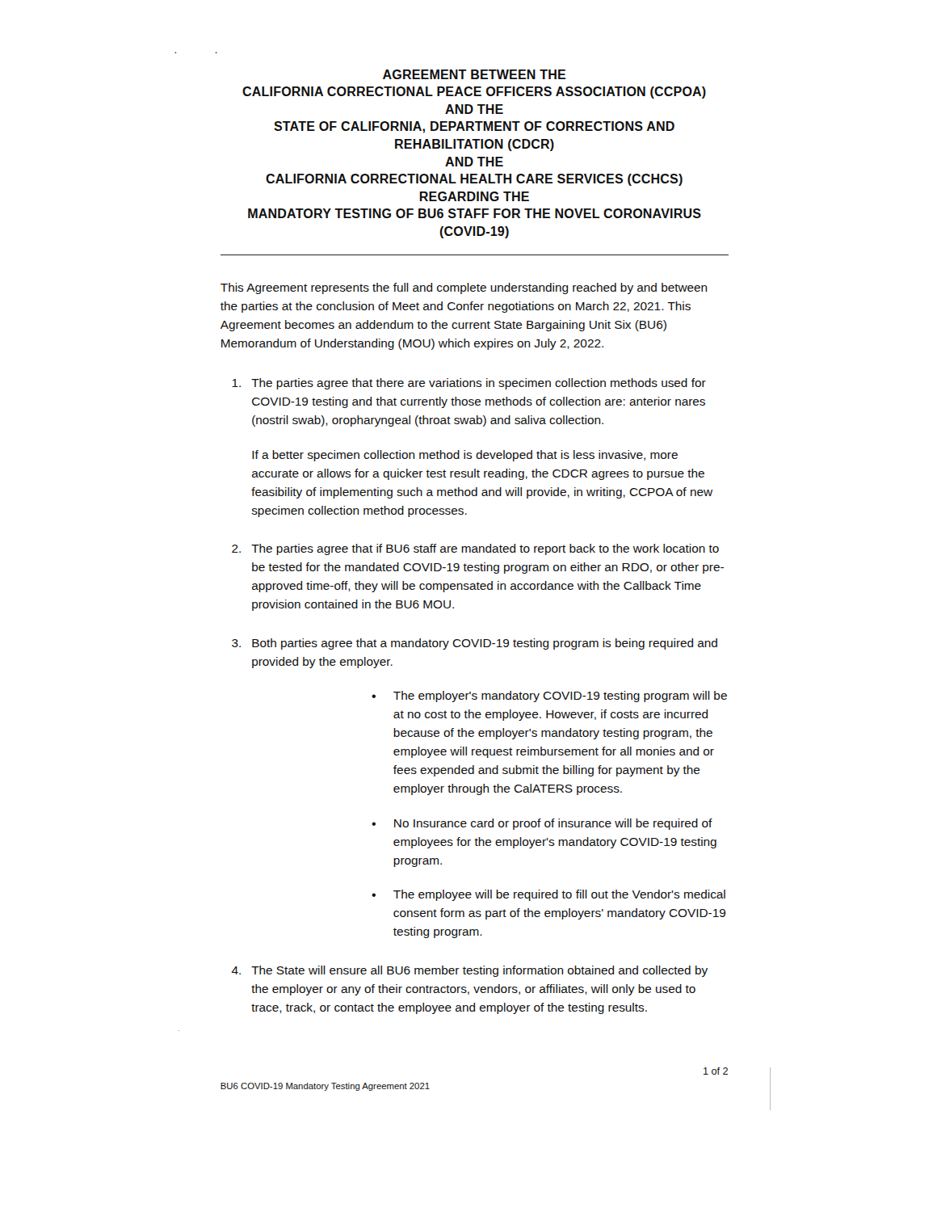. .
AGREEMENT BETWEEN THE
CALIFORNIA CORRECTIONAL PEACE OFFICERS ASSOCIATION (CCPOA)
AND THE
STATE OF CALIFORNIA, DEPARTMENT OF CORRECTIONS AND
REHABILITATION (CDCR)
AND THE
CALIFORNIA CORRECTIONAL HEALTH CARE SERVICES (CCHCS)
REGARDING THE
MANDATORY TESTING OF BU6 STAFF FOR THE NOVEL CORONAVIRUS
(COVID-19)
This Agreement represents the full and complete understanding reached by and between the parties at the conclusion of Meet and Confer negotiations on March 22, 2021. This Agreement becomes an addendum to the current State Bargaining Unit Six (BU6) Memorandum of Understanding (MOU) which expires on July 2, 2022.
The parties agree that there are variations in specimen collection methods used for COVID-19 testing and that currently those methods of collection are: anterior nares (nostril swab), oropharyngeal (throat swab) and saliva collection.
If a better specimen collection method is developed that is less invasive, more accurate or allows for a quicker test result reading, the CDCR agrees to pursue the feasibility of implementing such a method and will provide, in writing, CCPOA of new specimen collection method processes.
The parties agree that if BU6 staff are mandated to report back to the work location to be tested for the mandated COVID-19 testing program on either an RDO, or other pre-approved time-off, they will be compensated in accordance with the Callback Time provision contained in the BU6 MOU.
Both parties agree that a mandatory COVID-19 testing program is being required and provided by the employer.
The employer's mandatory COVID-19 testing program will be at no cost to the employee. However, if costs are incurred because of the employer's mandatory testing program, the employee will request reimbursement for all monies and or fees expended and submit the billing for payment by the employer through the CalATERS process.
No Insurance card or proof of insurance will be required of employees for the employer's mandatory COVID-19 testing program.
The employee will be required to fill out the Vendor's medical consent form as part of the employers' mandatory COVID-19 testing program.
The State will ensure all BU6 member testing information obtained and collected by the employer or any of their contractors, vendors, or affiliates, will only be used to trace, track, or contact the employee and employer of the testing results.
.
1 of 2
BU6 COVID-19 Mandatory Testing Agreement 2021